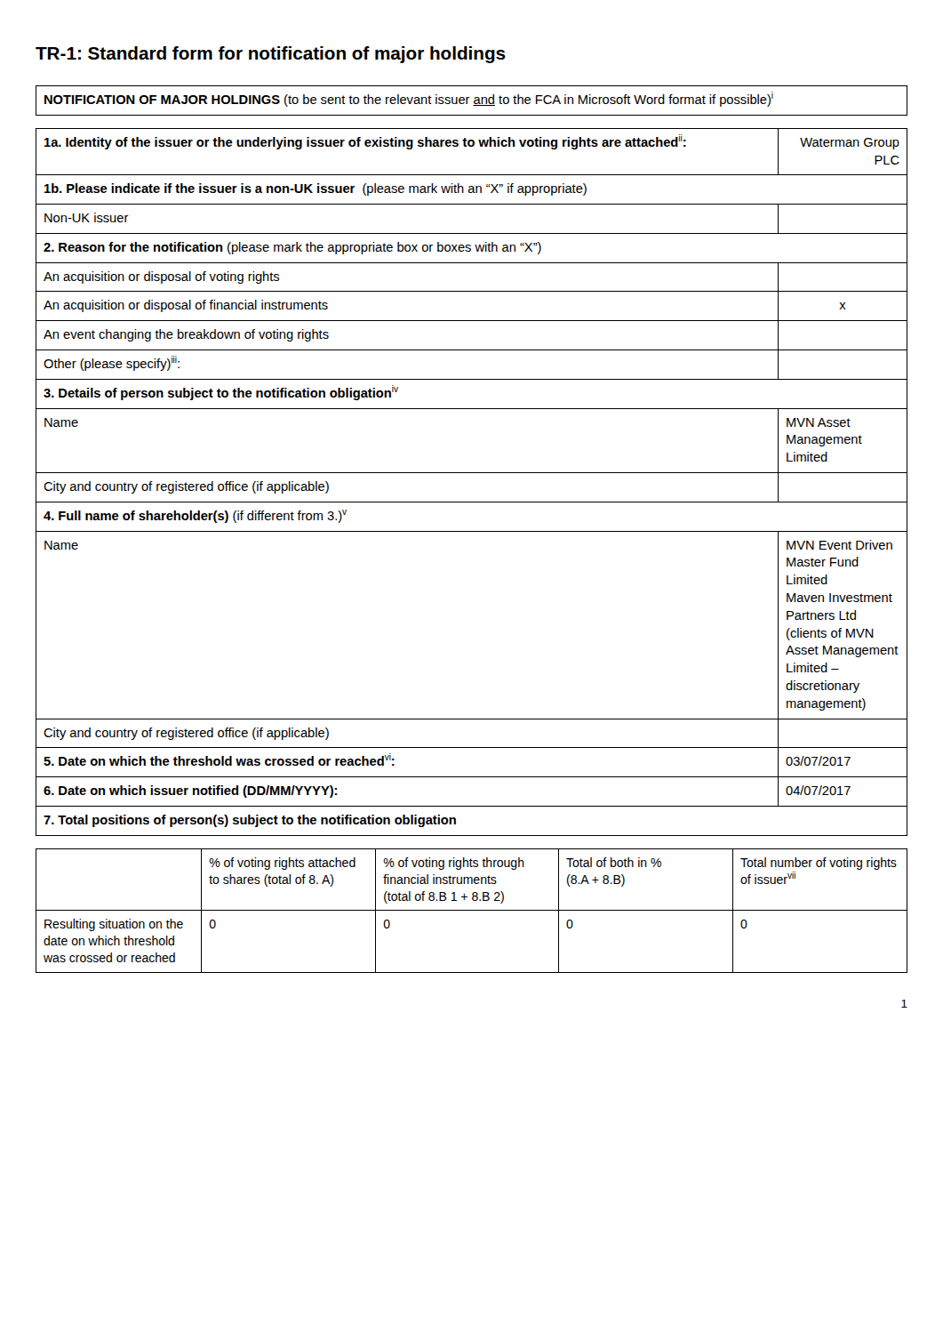TR-1: Standard form for notification of major holdings
| NOTIFICATION OF MAJOR HOLDINGS (to be sent to the relevant issuer and to the FCA in Microsoft Word format if possible) i |
| 1a. Identity of the issuer or the underlying issuer of existing shares to which voting rights are attached ii : | Waterman Group PLC |
| 1b. Please indicate if the issuer is a non-UK issuer (please mark with an “X” if appropriate) |
| Non-UK issuer | |
| 2. Reason for the notification (please mark the appropriate box or boxes with an “X”) |
| An acquisition or disposal of voting rights | |
| An acquisition or disposal of financial instruments | x |
| An event changing the breakdown of voting rights | |
| Other (please specify) iii : | |
| 3. Details of person subject to the notification obligation iv |
| Name | MVN Asset Management Limited |
| City and country of registered office (if applicable) | |
| 4. Full name of shareholder(s) (if different from 3.) v |
| Name | MVN Event Driven Master Fund Limited Maven Investment Partners Ltd (clients of MVN Asset Management Limited – discretionary management) |
| City and country of registered office (if applicable) | |
| 5. Date on which the threshold was crossed or reached vi : | 03/07/2017 |
| 6. Date on which issuer notified (DD/MM/YYYY): | 04/07/2017 |
| 7. Total positions of person(s) subject to the notification obligation |
| | % of voting rights attached to shares (total of 8. A) | % of voting rights through financial instruments (total of 8.B 1 + 8.B 2) | Total of both in % (8.A + 8.B) | Total number of voting rights of issuer vii |
| Resulting situation on the date on which threshold was crossed or reached | 0 | 0 | 0 | 0 |
1